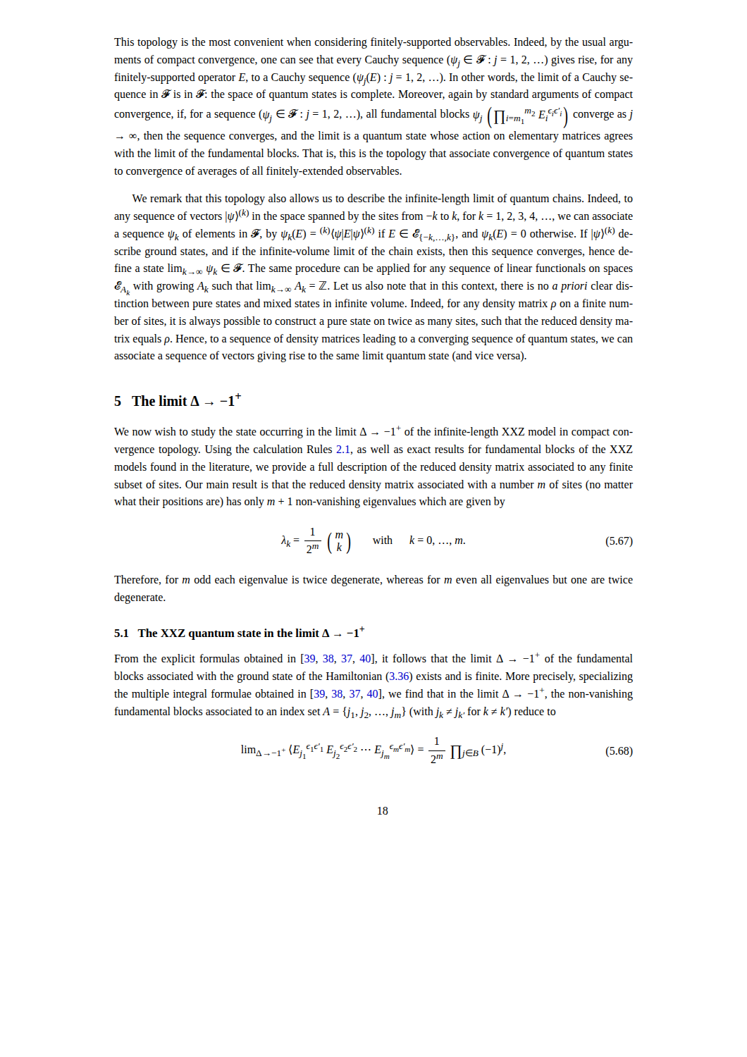This topology is the most convenient when considering finitely-supported observables. Indeed, by the usual arguments of compact convergence, one can see that every Cauchy sequence (ψj ∈ 𝓕 : j = 1, 2, …) gives rise, for any finitely-supported operator E, to a Cauchy sequence (ψj(E) : j = 1, 2, …). In other words, the limit of a Cauchy sequence in 𝓕 is in 𝓕: the space of quantum states is complete. Moreover, again by standard arguments of compact convergence, if, for a sequence (ψj ∈ 𝓕 : j = 1, 2, …), all fundamental blocks ψj (∏i=m1m2 Eiϵiϵ′i) converge as j → ∞, then the sequence converges, and the limit is a quantum state whose action on elementary matrices agrees with the limit of the fundamental blocks. That is, this is the topology that associate convergence of quantum states to convergence of averages of all finitely-extended observables.
We remark that this topology also allows us to describe the infinite-length limit of quantum chains. Indeed, to any sequence of vectors |ψ⟩(k) in the space spanned by the sites from −k to k, for k = 1, 2, 3, 4, …, we can associate a sequence ψk of elements in 𝓕, by ψk(E) = (k)⟨ψ|E|ψ⟩(k) if E ∈ 𝓔{−k,…,k}, and ψk(E) = 0 otherwise. If |ψ⟩(k) describe ground states, and if the infinite-volume limit of the chain exists, then this sequence converges, hence define a state limk→∞ ψk ∈ 𝓕. The same procedure can be applied for any sequence of linear functionals on spaces 𝓔Ak with growing Ak such that limk→∞ Ak = ℤ. Let us also note that in this context, there is no a priori clear distinction between pure states and mixed states in infinite volume. Indeed, for any density matrix ρ on a finite number of sites, it is always possible to construct a pure state on twice as many sites, such that the reduced density matrix equals ρ. Hence, to a sequence of density matrices leading to a converging sequence of quantum states, we can associate a sequence of vectors giving rise to the same limit quantum state (and vice versa).
5 The limit Δ → −1+
We now wish to study the state occurring in the limit Δ → −1+ of the infinite-length XXZ model in compact convergence topology. Using the calculation Rules 2.1, as well as exact results for fundamental blocks of the XXZ models found in the literature, we provide a full description of the reduced density matrix associated to any finite subset of sites. Our main result is that the reduced density matrix associated with a number m of sites (no matter what their positions are) has only m + 1 non-vanishing eigenvalues which are given by
λk = 12m (m
k) with k = 0, …, m. (5.67)
Therefore, for m odd each eigenvalue is twice degenerate, whereas for m even all eigenvalues but one are twice degenerate.
5.1 The XXZ quantum state in the limit Δ → −1+
From the explicit formulas obtained in [39, 38, 37, 40], it follows that the limit Δ → −1+ of the fundamental blocks associated with the ground state of the Hamiltonian (3.36) exists and is finite. More precisely, specializing the multiple integral formulae obtained in [39, 38, 37, 40], we find that in the limit Δ → −1+, the non-vanishing fundamental blocks associated to an index set A = {j1, j2, …, jm} (with jk ≠ jk′ for k ≠ k′) reduce to
limΔ→−1+ ⟨Ej1ϵ1ϵ′1 Ej2ϵ2ϵ′2 ⋯ Ejmϵmϵ′m⟩ = 12m ∏j∈B (−1)j, (5.68)
18